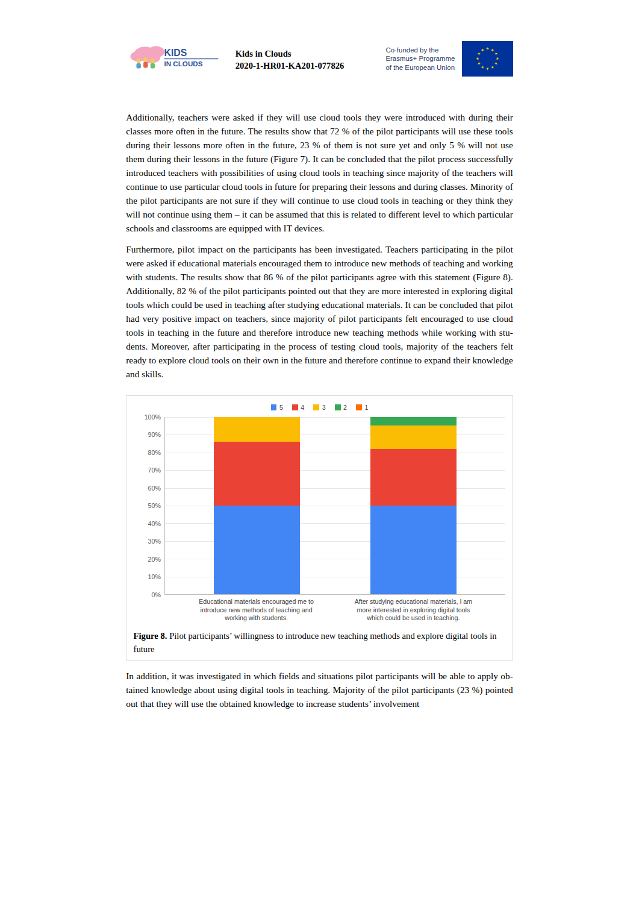KIDS IN CLOUDS
Kids in Clouds
2020-1-HR01-KA201-077826
Co-funded by the
Erasmus+ Programme
of the European Union
Additionally, teachers were asked if they will use cloud tools they were introduced with during their classes more often in the future. The results show that 72 % of the pilot participants will use these tools during their lessons more often in the future, 23 % of them is not sure yet and only 5 % will not use them during their lessons in the future (Figure 7). It can be concluded that the pilot process successfully introduced teachers with possibilities of using cloud tools in teaching since majority of the teachers will continue to use particular cloud tools in future for preparing their lessons and during classes. Minority of the pilot participants are not sure if they will continue to use cloud tools in teaching or they think they will not continue using them – it can be assumed that this is related to different level to which particular schools and classrooms are equipped with IT devices.
Furthermore, pilot impact on the participants has been investigated. Teachers participating in the pilot were asked if educational materials encouraged them to introduce new methods of teaching and working with students. The results show that 86 % of the pilot participants agree with this statement (Figure 8). Additionally, 82 % of the pilot participants pointed out that they are more interested in exploring digital tools which could be used in teaching after studying educational materials. It can be concluded that pilot had very positive impact on teachers, since majority of pilot participants felt encouraged to use cloud tools in teaching in the future and therefore introduce new teaching methods while working with students. Moreover, after participating in the process of testing cloud tools, majority of the teachers felt ready to explore cloud tools on their own in the future and therefore continue to expand their knowledge and skills.
5 4 3 2 1
100%
90%
80%
70%
60%
50%
40%
30%
20%
10%
0%
Educational materials encouraged me to introduce new methods of teaching and working with students.
After studying educational materials, I am more interested in exploring digital tools which could be used in teaching.
Figure 8. Pilot participants’ willingness to introduce new teaching methods and explore digital tools in future
In addition, it was investigated in which fields and situations pilot participants will be able to apply obtained knowledge about using digital tools in teaching. Majority of the pilot participants (23 %) pointed out that they will use the obtained knowledge to increase students’ involvement